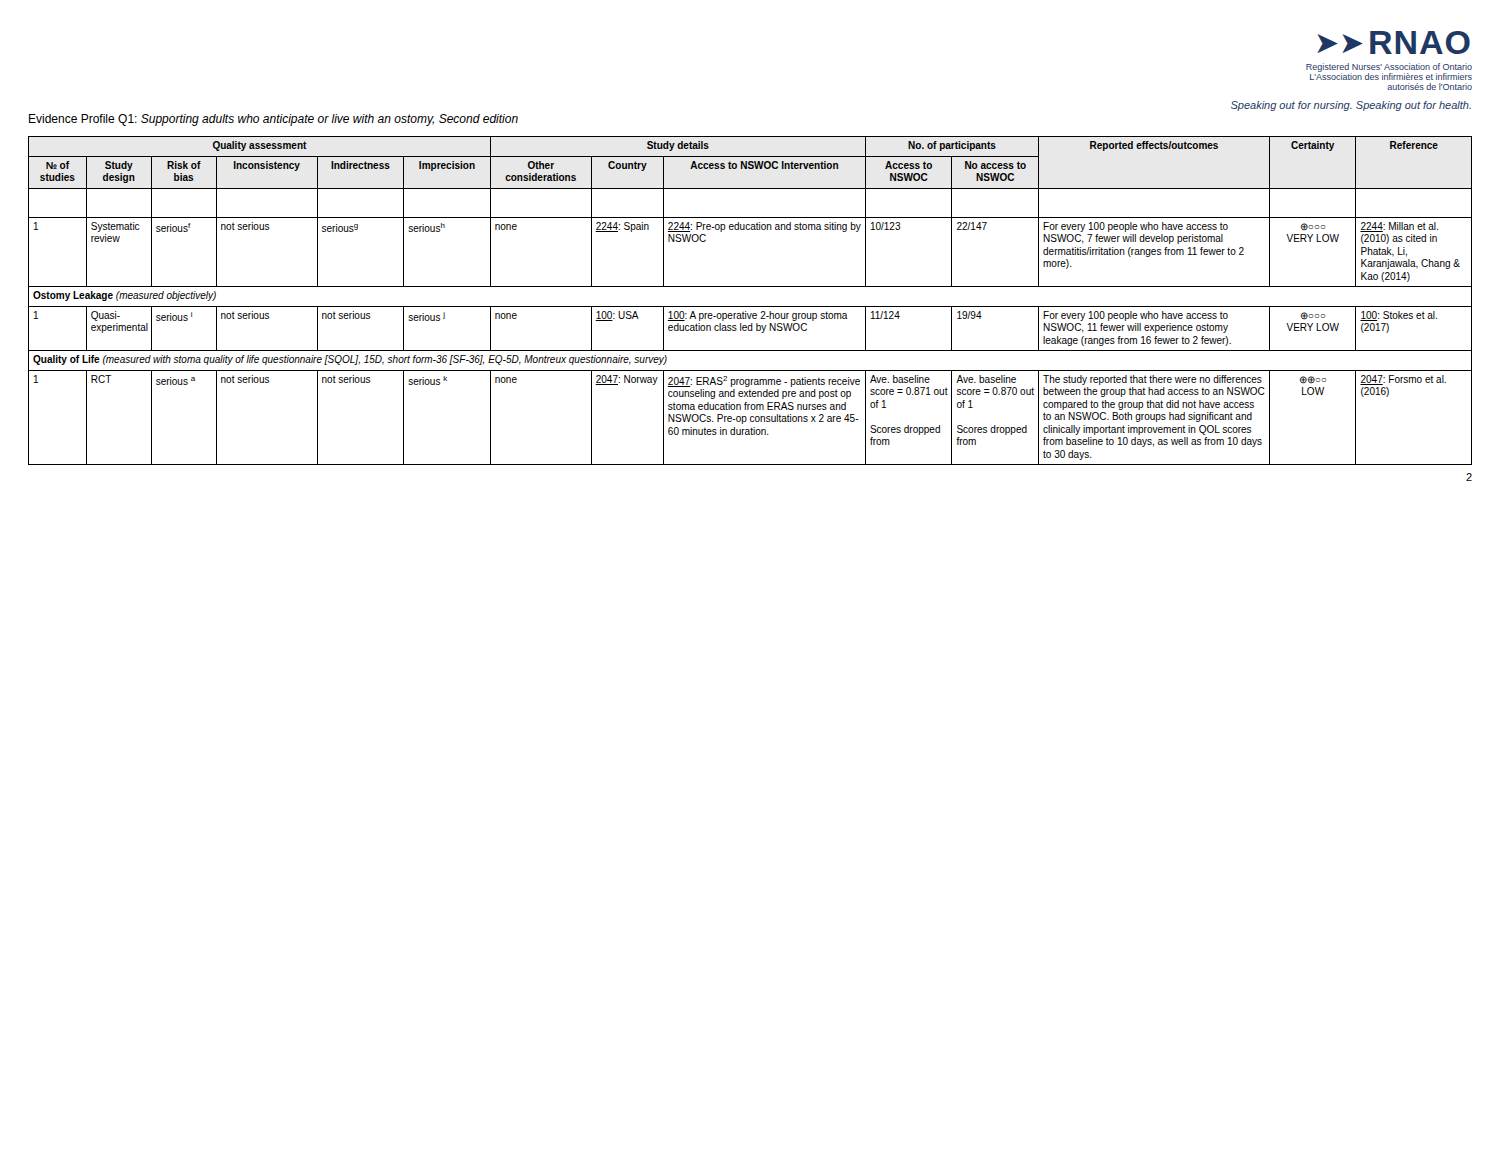➤➤RNAO
Registered Nurses' Association of Ontario
L'Association des infirmières et infirmiers
autorisés de l'Ontario
Speaking out for nursing. Speaking out for health.
Evidence Profile Q1: Supporting adults who anticipate or live with an ostomy, Second edition
| Quality assessment | Study details | No. of participants | Reported effects/outcomes | Certainty | Reference |
| --- | --- | --- | --- | --- | --- |
| № of studies | Study design | Risk of bias | Inconsistency | Indirectness | Imprecision | Other considerations | Country | Access to NSWOC Intervention | Access to NSWOC | No access to NSWOC |
| 1 | Systematic review | serious f | not serious | serious g | serious h | none | 2244 : Spain | 2244 : Pre-op education and stoma siting by NSWOC | 10/123 | 22/147 | For every 100 people who have access to NSWOC, 7 fewer will develop peristomal dermatitis/irritation (ranges from 11 fewer to 2 more). | ⊕○○○ VERY LOW | 2244 : Millan et al. (2010) as cited in Phatak, Li, Karanjawala, Chang & Kao (2014) |
| Ostomy Leakage (measured objectively) |
| 1 | Quasi-experimental | serious i | not serious | not serious | serious j | none | 100 : USA | 100 : A pre-operative 2-hour group stoma education class led by NSWOC | 11/124 | 19/94 | For every 100 people who have access to NSWOC, 11 fewer will experience ostomy leakage (ranges from 16 fewer to 2 fewer). | ⊕○○○ VERY LOW | 100 : Stokes et al. (2017) |
| Quality of Life (measured with stoma quality of life questionnaire [SQOL], 15D, short form-36 [SF-36], EQ-5D, Montreux questionnaire, survey) |
| 1 | RCT | serious a | not serious | not serious | serious k | none | 2047 : Norway | 2047 : ERAS 2 programme - patients receive counseling and extended pre and post op stoma education from ERAS nurses and NSWOCs. Pre-op consultations x 2 are 45-60 minutes in duration. | Ave. baseline score = 0.871 out of 1 Scores dropped from | Ave. baseline score = 0.870 out of 1 Scores dropped from | The study reported that there were no differences between the group that had access to an NSWOC compared to the group that did not have access to an NSWOC. Both groups had significant and clinically important improvement in QOL scores from baseline to 10 days, as well as from 10 days to 30 days. | ⊕⊕○○ LOW | 2047 : Forsmo et al. (2016) |
2